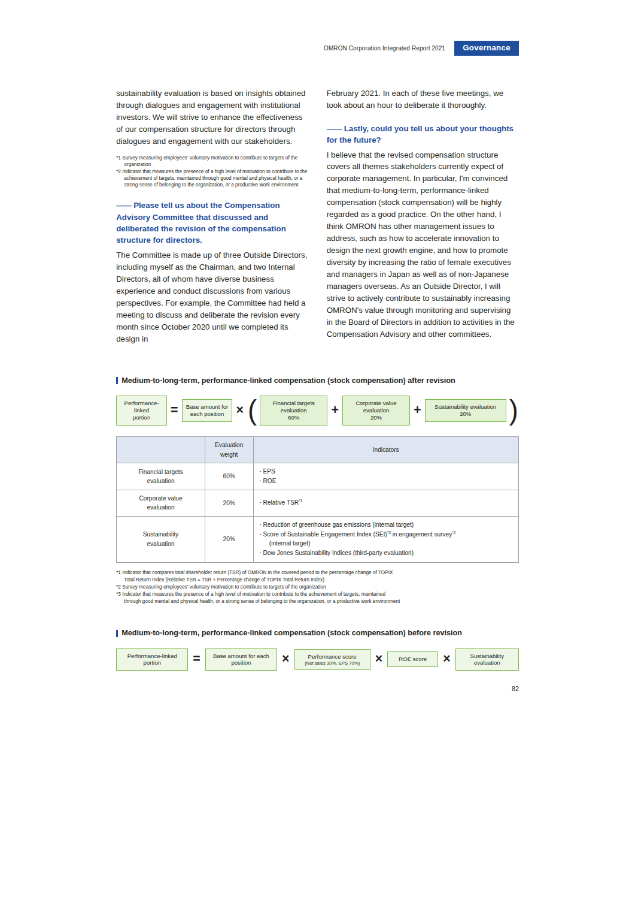OMRON Corporation Integrated Report 2021 Governance
sustainability evaluation is based on insights obtained through dialogues and engagement with institutional investors. We will strive to enhance the effectiveness of our compensation structure for directors through dialogues and engagement with our stakeholders.
*1 Survey measuring employees' voluntary motivation to contribute to targets of the organization
*2 Indicator that measures the presence of a high level of motivation to contribute to the achievement of targets, maintained through good mental and physical health, or a strong sense of belonging to the organization, or a productive work environment
—— Please tell us about the Compensation Advisory Committee that discussed and deliberated the revision of the compensation structure for directors.
The Committee is made up of three Outside Directors, including myself as the Chairman, and two Internal Directors, all of whom have diverse business experience and conduct discussions from various perspectives. For example, the Committee had held a meeting to discuss and deliberate the revision every month since October 2020 until we completed its design in
February 2021. In each of these five meetings, we took about an hour to deliberate it thoroughly.
—— Lastly, could you tell us about your thoughts for the future?
I believe that the revised compensation structure covers all themes stakeholders currently expect of corporate management. In particular, I'm convinced that medium-to-long-term, performance-linked compensation (stock compensation) will be highly regarded as a good practice. On the other hand, I think OMRON has other management issues to address, such as how to accelerate innovation to design the next growth engine, and how to promote diversity by increasing the ratio of female executives and managers in Japan as well as of non-Japanese managers overseas. As an Outside Director, I will strive to actively contribute to sustainably increasing OMRON's value through monitoring and supervising in the Board of Directors in addition to activities in the Compensation Advisory and other committees.
Medium-to-long-term, performance-linked compensation (stock compensation) after revision
Performance-linked
portion
=
Base amount for
each position
×
(
Financial targets
evaluation
60%
+
Corporate value
evaluation
20%
+
Sustainability evaluation
20%
)
| | Evaluation weight | Indicators |
| --- | --- | --- |
| Financial targets evaluation | 60% | EPS ROE |
| Corporate value evaluation | 20% | Relative TSR *1 |
| Sustainability evaluation | 20% | Reduction of greenhouse gas emissions (internal target) Score of Sustainable Engagement Index (SEI) *3 in engagement survey *2 (internal target) Dow Jones Sustainability Indices (third-party evaluation) |
*1 Indicator that compares total shareholder return (TSR) of OMRON in the covered period to the percentage change of TOPIX
Total Return Index (Relative TSR = TSR ÷ Percentage change of TOPIX Total Return Index)
*2 Survey measuring employees' voluntary motivation to contribute to targets of the organization
*3 Indicator that measures the presence of a high level of motivation to contribute to the achievement of targets, maintained
through good mental and physical health, or a strong sense of belonging to the organization, or a productive work environment
Medium-to-long-term, performance-linked compensation (stock compensation) before revision
Performance-linked
portion
=
Base amount for each
position
×
Performance score
(Net sales 30%, EPS 70%)
×
ROE score
×
Sustainability
evaluation
82